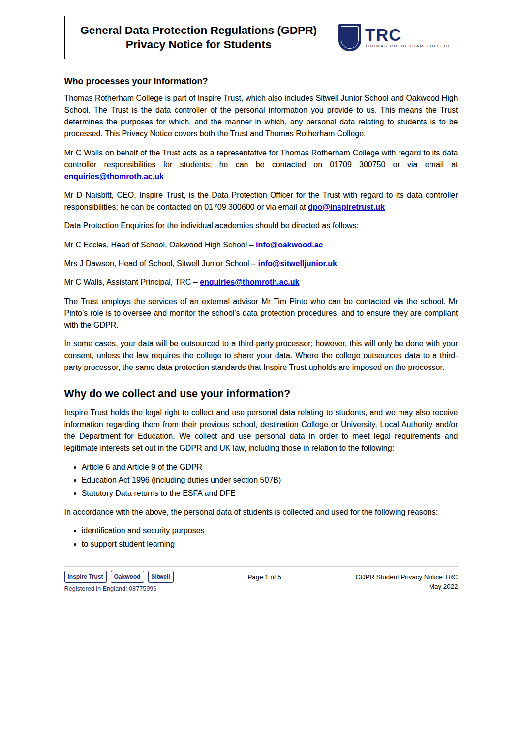General Data Protection Regulations (GDPR) Privacy Notice for Students
TRCTHOMAS ROTHERHAM COLLEGE
Who processes your information?
Thomas Rotherham College is part of Inspire Trust, which also includes Sitwell Junior School and Oakwood High School. The Trust is the data controller of the personal information you provide to us. This means the Trust determines the purposes for which, and the manner in which, any personal data relating to students is to be processed. This Privacy Notice covers both the Trust and Thomas Rotherham College.
Mr C Walls on behalf of the Trust acts as a representative for Thomas Rotherham College with regard to its data controller responsibilities for students; he can be contacted on 01709 300750 or via email at enquiries@thomroth.ac.uk
Mr D Naisbitt, CEO, Inspire Trust, is the Data Protection Officer for the Trust with regard to its data controller responsibilities; he can be contacted on 01709 300600 or via email at dpo@inspiretrust.uk
Data Protection Enquiries for the individual academies should be directed as follows:
Mr C Eccles, Head of School, Oakwood High School – info@oakwood.ac
Mrs J Dawson, Head of School, Sitwell Junior School – info@sitwelljunior.uk
Mr C Walls, Assistant Principal, TRC – enquiries@thomroth.ac.uk
The Trust employs the services of an external advisor Mr Tim Pinto who can be contacted via the school. Mr Pinto’s role is to oversee and monitor the school’s data protection procedures, and to ensure they are compliant with the GDPR.
In some cases, your data will be outsourced to a third-party processor; however, this will only be done with your consent, unless the law requires the college to share your data. Where the college outsources data to a third-party processor, the same data protection standards that Inspire Trust upholds are imposed on the processor.
Why do we collect and use your information?
Inspire Trust holds the legal right to collect and use personal data relating to students, and we may also receive information regarding them from their previous school, destination College or University, Local Authority and/or the Department for Education. We collect and use personal data in order to meet legal requirements and legitimate interests set out in the GDPR and UK law, including those in relation to the following:
Article 6 and Article 9 of the GDPR
Education Act 1996 (including duties under section 507B)
Statutory Data returns to the ESFA and DFE
In accordance with the above, the personal data of students is collected and used for the following reasons:
identification and security purposes
to support student learning
Inspire Trust Oakwood Sitwell
Registered in England: 08775996
Page 1 of 5
GDPR Student Privacy Notice TRC
May 2022